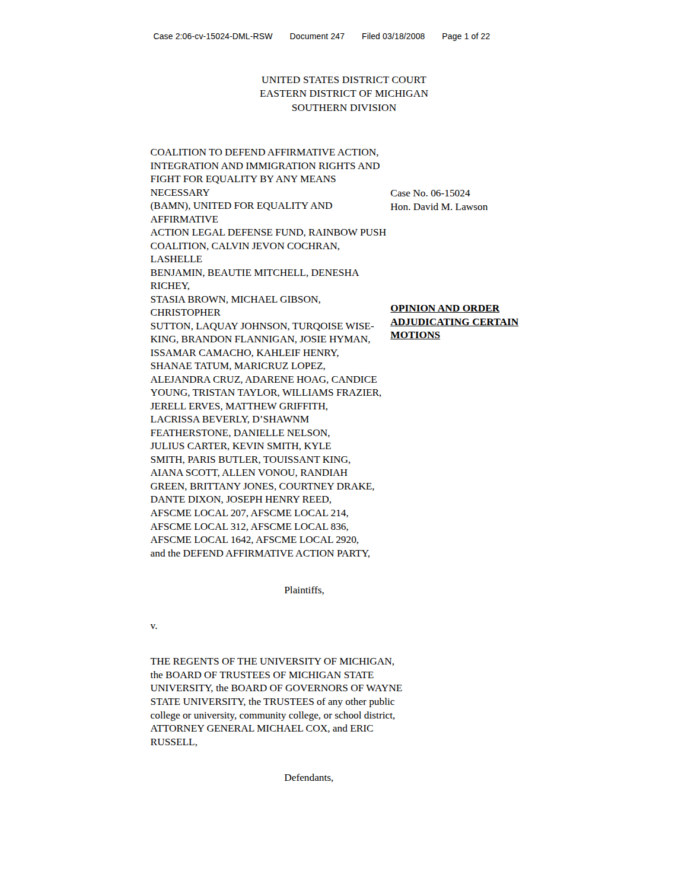Case 2:06-cv-15024-DML-RSW Document 247 Filed 03/18/2008 Page 1 of 22
UNITED STATES DISTRICT COURT
EASTERN DISTRICT OF MICHIGAN
SOUTHERN DIVISION
| COALITION TO DEFEND AFFIRMATIVE ACTION, INTEGRATION AND IMMIGRATION RIGHTS AND FIGHT FOR EQUALITY BY ANY MEANS NECESSARY (BAMN), UNITED FOR EQUALITY AND AFFIRMATIVE ACTION LEGAL DEFENSE FUND, RAINBOW PUSH COALITION, CALVIN JEVON COCHRAN, LASHELLE BENJAMIN, BEAUTIE MITCHELL, DENESHA RICHEY, STASIA BROWN, MICHAEL GIBSON, CHRISTOPHER SUTTON, LAQUAY JOHNSON, TURQOISE WISE- KING, BRANDON FLANNIGAN, JOSIE HYMAN, ISSAMAR CAMACHO, KAHLEIF HENRY, SHANAE TATUM, MARICRUZ LOPEZ, ALEJANDRA CRUZ, ADARENE HOAG, CANDICE YOUNG, TRISTAN TAYLOR, WILLIAMS FRAZIER, JERELL ERVES, MATTHEW GRIFFITH, LACRISSA BEVERLY, D’SHAWNM FEATHERSTONE, DANIELLE NELSON, JULIUS CARTER, KEVIN SMITH, KYLE SMITH, PARIS BUTLER, TOUISSANT KING, AIANA SCOTT, ALLEN VONOU, RANDIAH GREEN, BRITTANY JONES, COURTNEY DRAKE, DANTE DIXON, JOSEPH HENRY REED, AFSCME LOCAL 207, AFSCME LOCAL 214, AFSCME LOCAL 312, AFSCME LOCAL 836, AFSCME LOCAL 1642, AFSCME LOCAL 2920, and the DEFEND AFFIRMATIVE ACTION PARTY, | Case No. 06-15024 Hon. David M. Lawson OPINION AND ORDER ADJUDICATING CERTAIN MOTIONS |
Plaintiffs,
v.
THE REGENTS OF THE UNIVERSITY OF MICHIGAN,
the BOARD OF TRUSTEES OF MICHIGAN STATE
UNIVERSITY, the BOARD OF GOVERNORS OF WAYNE
STATE UNIVERSITY, the TRUSTEES of any other public
college or university, community college, or school district,
ATTORNEY GENERAL MICHAEL COX, and ERIC
RUSSELL,
Defendants,